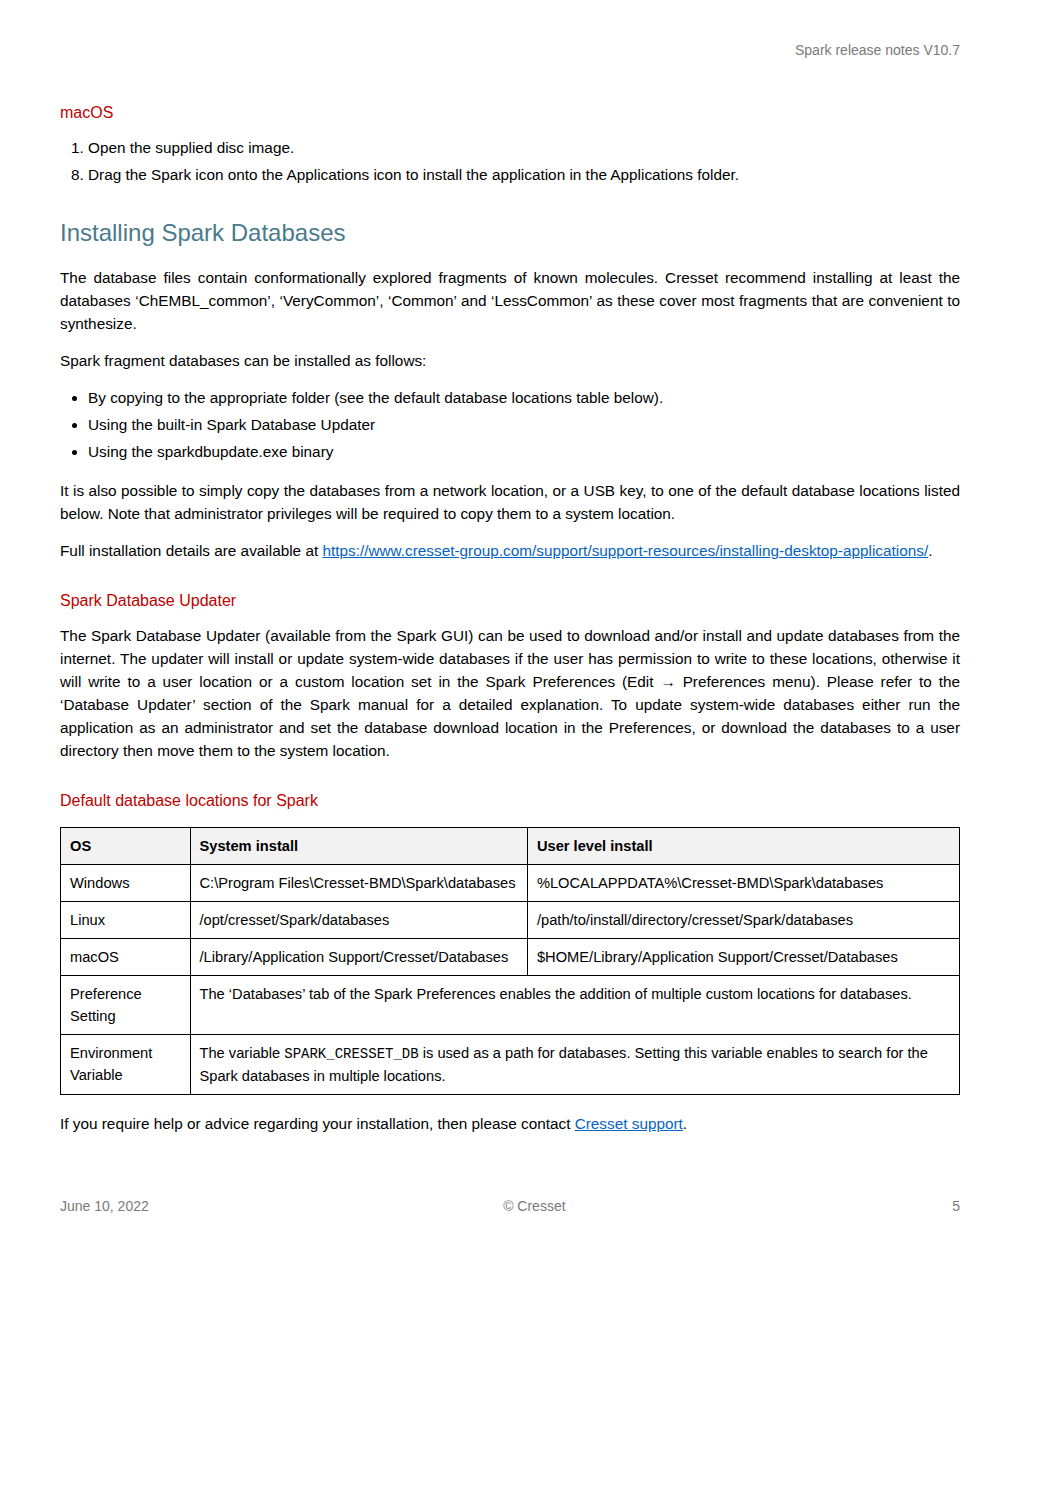Spark release notes V10.7
macOS
Open the supplied disc image.
Drag the Spark icon onto the Applications icon to install the application in the Applications folder.
Installing Spark Databases
The database files contain conformationally explored fragments of known molecules. Cresset recommend installing at least the databases ‘ChEMBL_common’, ‘VeryCommon’, ‘Common’ and ‘LessCommon’ as these cover most fragments that are convenient to synthesize.
Spark fragment databases can be installed as follows:
By copying to the appropriate folder (see the default database locations table below).
Using the built-in Spark Database Updater
Using the sparkdbupdate.exe binary
It is also possible to simply copy the databases from a network location, or a USB key, to one of the default database locations listed below. Note that administrator privileges will be required to copy them to a system location.
Full installation details are available at https://www.cresset-group.com/support/support-resources/installing-desktop-applications/.
Spark Database Updater
The Spark Database Updater (available from the Spark GUI) can be used to download and/or install and update databases from the internet. The updater will install or update system-wide databases if the user has permission to write to these locations, otherwise it will write to a user location or a custom location set in the Spark Preferences (Edit → Preferences menu). Please refer to the ‘Database Updater’ section of the Spark manual for a detailed explanation. To update system-wide databases either run the application as an administrator and set the database download location in the Preferences, or download the databases to a user directory then move them to the system location.
Default database locations for Spark
| OS | System install | User level install |
| --- | --- | --- |
| Windows | C:\Program Files\Cresset-BMD\Spark\databases | %LOCALAPPDATA%\Cresset-BMD\Spark\databases |
| Linux | /opt/cresset/Spark/databases | /path/to/install/directory/cresset/Spark/databases |
| macOS | /Library/Application Support/Cresset/Databases | $HOME/Library/Application Support/Cresset/Databases |
| Preference Setting | The ‘Databases’ tab of the Spark Preferences enables the addition of multiple custom locations for databases. |
| Environment Variable | The variable SPARK_CRESSET_DB is used as a path for databases. Setting this variable enables to search for the Spark databases in multiple locations. |
If you require help or advice regarding your installation, then please contact Cresset support.
June 10, 2022
© Cresset
5